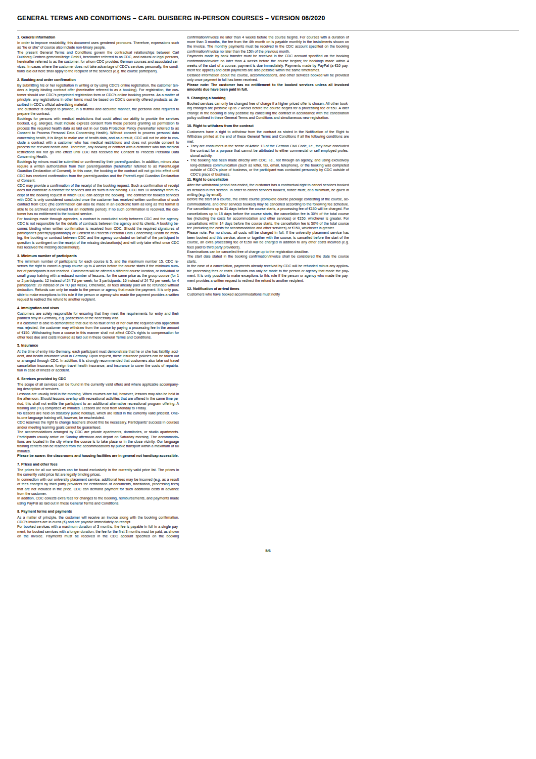General Terms and Conditions – Carl Duisberg In-Person Courses – Version 06/2020
1. General information
In order to improve readability, this document uses gendered pronouns. Therefore, expressions such as “he or she” of course also include non-binary people.
The present General Terms and Conditions govern the contractual relationships between Carl Duisberg Centren gemeinnützige GmbH, hereinafter referred to as CDC, and natural or legal persons, hereinafter referred to as the customer, for whom CDC provides German courses and associated services. In cases where the customer does not take advantage of CDC’s services personally, the conditions laid out here shall apply to the recipient of the services (e.g. the course participant).
2. Booking and order confirmation
By submitting his or her registration in writing or by using CDC’s online registration, the customer tenders a legally binding contract offer (hereinafter referred to as a booking). For registration, the customer should use CDC’s preprinted registration form or CDC’s online booking process. As a matter of principle, any registrations in other forms must be based on CDC’s currently offered products as described in CDC’s official advertising material.
The customer is obliged to provide, in a truthful and accurate manner, the personal data required to prepare the contract.
Bookings for persons with medical restrictions that could affect our ability to provide the services booked, e.g. allergies, must include express consent from these persons granting us permission to process the required health data as laid out in our Data Protection Policy (hereinafter referred to as Consent to Process Personal Data Concerning Health). Without consent to process personal data concerning health, it is illegal to make use of health data, and as a result, CDC will not be able to conclude a contract with a customer who has medical restrictions and does not provide consent to process the relevant health data. Therefore, any booking or contract with a customer who has medical restrictions will not go into effect until CDC has received the Consent to Process Personal Data Concerning Health.
Bookings by minors must be submitted or confirmed by their parent/guardian. In addition, minors also require a written authorization from their parent/guardian (hereinafter referred to as Parent/Legal Guardian Declaration of Consent). In this case, the booking or the contract will not go into effect until CDC has received confirmation from the parent/guardian and the Parent/Legal Guardian Declaration of Consent.
CDC may provide a confirmation of the receipt of the booking request. Such a confirmation of receipt does not constitute a contract for services and as such is not binding. CDC has 10 workdays from receipt of the booking request in which CDC can accept the booking. The contract for booked services with CDC is only considered concluded once the customer has received written confirmation of such contract from CDC (the confirmation can also be made in an electronic form as long as this format is able to be archived and viewed for an indefinite period); if no such confirmation is received, the customer has no entitlement to the booked service.
For bookings made through agencies, a contract is concluded solely between CDC and the agency. CDC is not responsible for the details of contracts between the agency and its clients. A booking becomes binding when written confirmation is received from CDC. Should the required signatures of participant’s parent(s)/guardian(s) or Consent to Process Personal Data Concerning Health be missing, the booking or contract between CDC and the agency concluded on behalf of the participant in question is contingent on the receipt of the missing declaration(s) and will only take effect once CDC has received the missing declaration(s).
3. Minimum number of participants
The minimum number of participants for each course is 5, and the maximum number 15. CDC reserves the right to cancel a group course up to 4 weeks before the course starts if the minimum number of participants is not reached. Customers will be offered a different course location, or individual or small-group training with a reduced number of lessons, for the same price as the group course (for 1 or 2 participants: 12 instead of 24 TU per week; for 3 participants: 16 instead of 24 TU per week; for 4 participants: 20 instead of 24 TU per week). Otherwise, all fees already paid will be refunded without deduction. Refunds can only be made to the person or agency that made the payment. It is only possible to make exceptions to this rule if the person or agency who made the payment provides a written request to redirect the refund to another recipient.
4. Immigration and visas
Customers are solely responsible for ensuring that they meet the requirements for entry and their planned stay in Germany, e.g. possession of the necessary visa.
If a customer is able to demonstrate that due to no fault of his or her own the required visa application was rejected, the customer may withdraw from the course by paying a processing fee in the amount of €150. Withdrawing from a course in this manner shall not affect CDC’s rights to compensation for other fees due and costs incurred as laid out in these General Terms and Conditions.
5. Insurance
At the time of entry into Germany, each participant must demonstrate that he or she has liability, accident, and health insurance valid in Germany. Upon request, these insurance policies can be taken out or arranged through CDC. In addition, it is strongly recommended that customers also take out travel cancellation insurance, foreign travel health insurance, and insurance to cover the costs of repatriation in case of illness or accident.
6. Services provided by CDC
The scope of all services can be found in the currently valid offers and where applicable accompanying description of services.
Lessons are usually held in the morning. When courses are full, however, lessons may also be held in the afternoon. Should lessons overlap with recreational activities that are offered in the same time period, this shall not entitle the participant to an additional alternative recreational program offering. A training unit (TU) comprises 45 minutes. Lessons are held from Monday to Friday.
No lessons are held on statutory public holidays, which are listed in the currently valid pricelist. One-to-one language training will, however, be rescheduled.
CDC reserves the right to change teachers should this be necessary. Participants’ success in courses and/or meeting learning goals cannot be guaranteed.
The accommodations arranged by CDC are private apartments, dormitories, or studio apartments. Participants usually arrive on Sunday afternoon and depart on Saturday morning. The accommodations are located in the city where the course is to take place or in the close vicinity. Our language training centers can be reached from the accommodations by public transport within a maximum of 60 minutes.
Please be aware: the classrooms and housing facilities are in general not handicap accessible.
7. Prices and other fees
The prices for all our services can be found exclusively in the currently valid price list. The prices in the currently valid price list are legally binding prices.
In connection with our university placement service, additional fees may be incurred (e.g. as a result of fees charged by third party providers for certification of documents, translation, processing fees) that are not included in the price. CDC can demand payment for such additional costs in advance from the customer.
In addition, CDC collects extra fees for changes to the booking, reimbursements, and payments made using PayPal as laid out in these General Terms and Conditions.
8. Payment terms and payments
As a matter of principle, the customer will receive an invoice along with the booking confirmation. CDC’s invoices are in euros (€) and are payable immediately on receipt.
For booked services with a maximum duration of 3 months, the fee is payable in full in a single payment; for booked services with a longer duration, the fee for the first 3 months must be paid, as shown on the invoice. Payments must be received in the CDC account specified on the booking confirmation/invoice no later than 4 weeks before the course begins. For courses with a duration of more than 3 months, the fee from the 4th month on is payable monthly in the installments shown on the invoice. The monthly payments must be received in the CDC account specified on the booking confirmation/invoice no later than the 15th of the previous month.
Payments made by bank transfer must be received in the CDC account specified on the booking confirmation/invoice no later than 4 weeks before the course begins; for bookings made within 4 weeks of the start of a course, payment is due immediately. Payments made by PayPal (a €10 payment fee applies) and cash payments are also possible within the same timeframes.
Detailed information about the course, accommodations, and other services booked will be provided only once payment in full has been received.
Please note: The customer has no entitlement to the booked services unless all invoiced amounts due have been paid in full.
9. Changing a booking
Booked services can only be changed free of charge if a higher-priced offer is chosen. All other booking changes are possible up to 2 weeks before the course begins for a processing fee of €50. A later change in the booking is only possible by cancelling the contract in accordance with the cancellation policy outlined in these General Terms and Conditions and simultaneous new registration.
10. Right to withdraw from the contract
Customers have a right to withdraw from the contract as stated in the Notification of the Right to Withdraw printed at the end of these General Terms and Conditions if all the following conditions are met:
•
They are consumers in the sense of Article 13 of the German Civil Code, i.e., they have concluded the contract for a purpose that cannot be attributed to either commercial or self-employed professional activity.
•
The booking has been made directly with CDC, i.e., not through an agency, and using exclusively long-distance communication (such as letter, fax, email, telephone), or the booking was completed outside of CDC’s place of business, or the participant was contacted personally by CDC outside of CDC’s place of business.
11. Right to cancellation
After the withdrawal period has ended, the customer has a contractual right to cancel services booked as detailed in this section. In order to cancel services booked, notice must, at a minimum, be given in writing (e.g. by email).
Before the start of a course, the entire course (complete course package consisting of the course, accommodations, and other services booked) may be cancelled according to the following fee schedule. For cancellations up to 31 days before the course starts, a processing fee of €150 will be charged. For cancellations up to 15 days before the course starts, the cancellation fee is 30% of the total course fee (including the costs for accommodation and other services) or €150, whichever is greater. For cancellations within 14 days before the course starts, the cancellation fee is 50% of the total course fee (including the costs for accommodation and other services) or €150, whichever is greater.
Please note: For no-shows, all costs will be charged in full. If the university placement service has been booked and this service, alone or together with the course, is cancelled before the start of the course, an extra processing fee of €150 will be charged in addition to any other costs incurred (e.g. fees paid to third party providers).
Examinations can be cancelled free of charge up to the registration deadline.
The start date stated in the booking confirmation/invoice shall be considered the date the course starts.
In the case of a cancellation, payments already received by CDC will be refunded minus any applicable processing fees or costs. Refunds can only be made to the person or agency that made the payment. It is only possible to make exceptions to this rule if the person or agency who made the payment provides a written request to redirect the refund to another recipient.
12. Notification of arrival times
Customers who have booked accommodations must notify
5/6